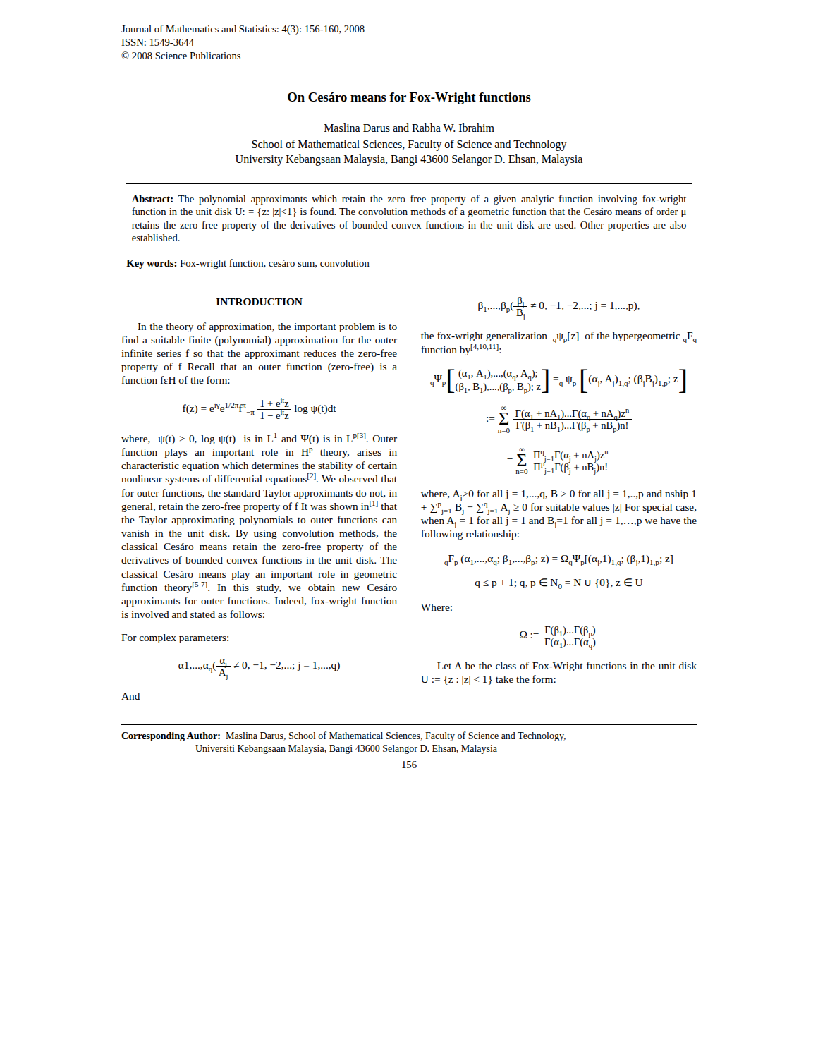Journal of Mathematics and Statistics: 4(3): 156-160, 2008
ISSN: 1549-3644
© 2008 Science Publications
On Cesáro means for Fox-Wright functions
Maslina Darus and Rabha W. Ibrahim
School of Mathematical Sciences, Faculty of Science and Technology
University Kebangsaan Malaysia, Bangi 43600 Selangor D. Ehsan, Malaysia
Abstract: The polynomial approximants which retain the zero free property of a given analytic function involving fox-wright function in the unit disk U: = {z: |z|<1} is found. The convolution methods of a geometric function that the Cesáro means of order μ retains the zero free property of the derivatives of bounded convex functions in the unit disk are used. Other properties are also established.
Key words: Fox-wright function, cesáro sum, convolution
Introduction
In the theory of approximation, the important problem is to find a suitable finite (polynomial) approximation for the outer infinite series f so that the approximant reduces the zero-free property of f Recall that an outer function (zero-free) is a function fεH of the form:
f(z) = eiγe1/2πfπ−π 1 + eitz 1 − eitz log ψ(t)dt
where, ψ(t) ≥ 0, log ψ(t) is in L1 and Ψ(t) is in Lp[3]. Outer function plays an important role in Hp theory, arises in characteristic equation which determines the stability of certain nonlinear systems of differential equations[2]. We observed that for outer functions, the standard Taylor approximants do not, in general, retain the zero-free property of f It was shown in[1] that the Taylor approximating polynomials to outer functions can vanish in the unit disk. By using convolution methods, the classical Cesáro means retain the zero-free property of the derivatives of bounded convex functions in the unit disk. The classical Cesáro means play an important role in geometric function theory[5-7]. In this study, we obtain new Cesáro approximants for outer functions. Indeed, fox-wright function is involved and stated as follows:
For complex parameters:
α1,...,αq(αj Aj ≠ 0, −1, −2,...; j = 1,...,q)
And
β1,...,βp(βj Bj ≠ 0, −1, −2,...; j = 1,...,p),
the fox-wright generalization qψp[z] of the hypergeometric qFq function by[4,10,11]:
qΨp[(α1, A1),...,(αq, Aq);
(β1, B1),...,(βp, Bp); z] =q ψp [(αj, Aj)1,q; (βjBj)1,p; z]
:= ∞Σn=0 Γ(α1 + nA1)...Γ(αq + nAq)zn Γ(β1 + nB1)...Γ(βp + nBp)n!
= ∞Σn=0 Πqj=1Γ(αj + nAj)zn Πpj=1Γ(βj + nBj)n!
where, Aj>0 for all j = 1,...,q, B > 0 for all j = 1,..,p and nship 1 + ∑pj=1 Bj − ∑qj=1 Aj ≥ 0 for suitable values |z| For special case, when Aj = 1 for all j = 1 and Bj=1 for all j = 1,…,p we have the following relationship:
qFp (α1,...,αq; β1,...,βp; z) = ΩqΨp[(αj,1)1,q; (βj,1)1,p; z]
q ≤ p + 1; q, p ∈ N0 = N ∪ {0}, z ∈ U
Where:
Ω := Γ(β1)...Γ(βp) Γ(α1)...Γ(αq)
Let A be the class of Fox-Wright functions in the unit disk U := {z : |z| < 1} take the form:
Corresponding Author: Maslina Darus, School of Mathematical Sciences, Faculty of Science and Technology,
Universiti Kebangsaan Malaysia, Bangi 43600 Selangor D. Ehsan, Malaysia
156